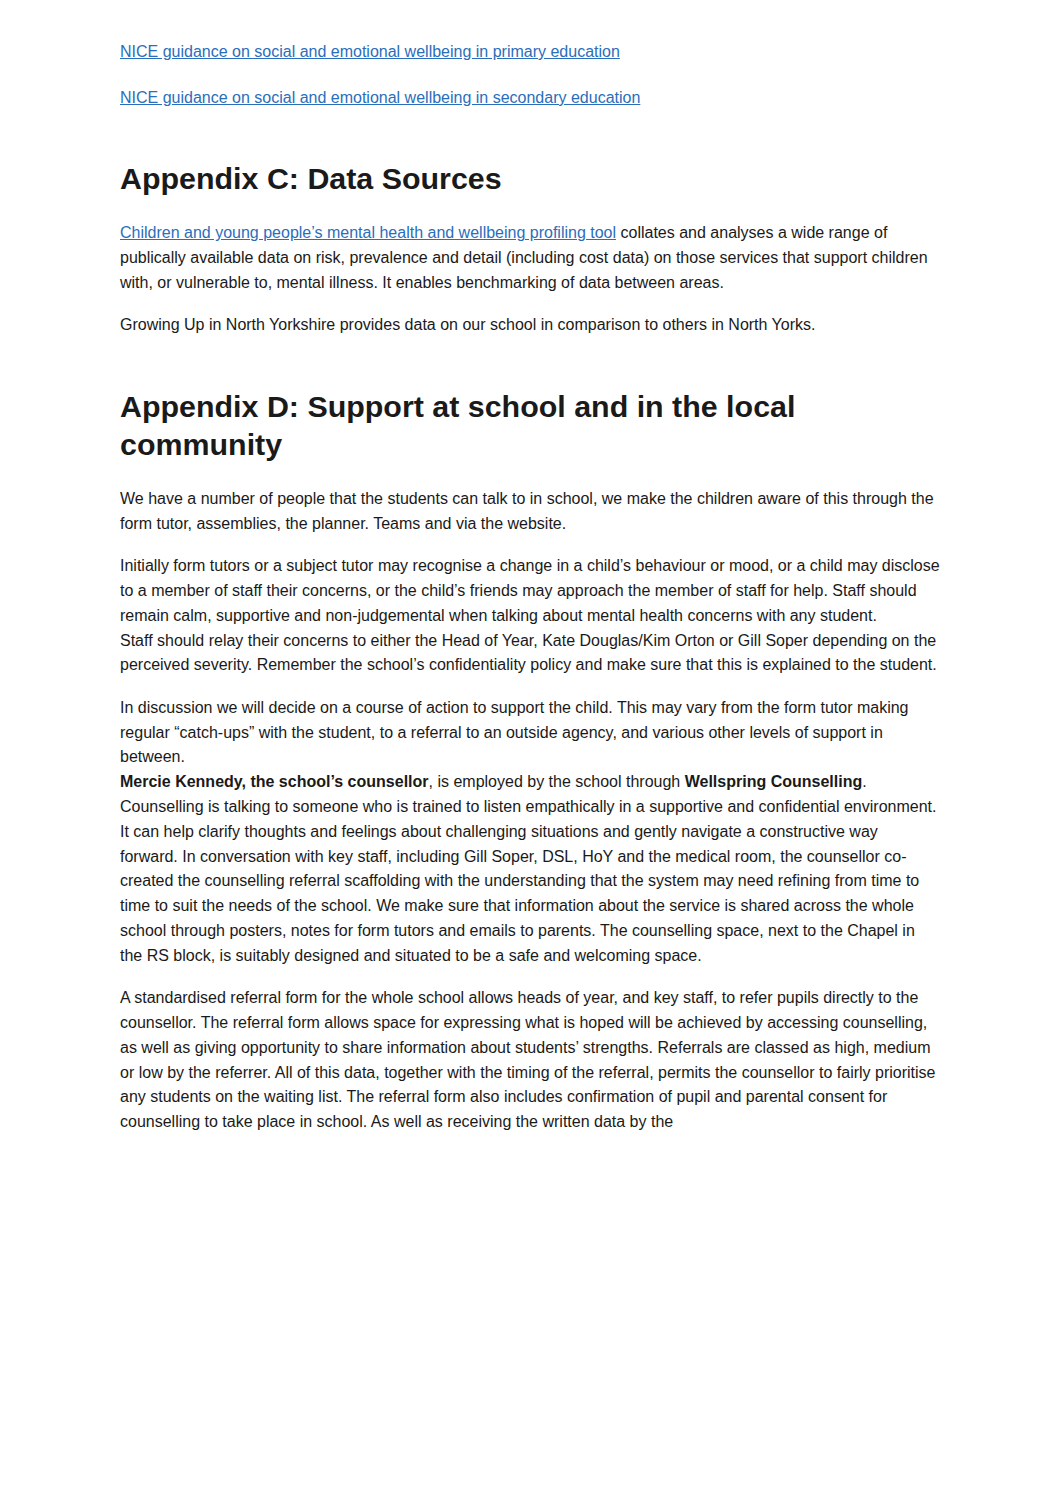NICE guidance on social and emotional wellbeing in primary education
NICE guidance on social and emotional wellbeing in secondary education
Appendix C: Data Sources
Children and young people’s mental health and wellbeing profiling tool collates and analyses a wide range of publically available data on risk, prevalence and detail (including cost data) on those services that support children with, or vulnerable to, mental illness. It enables benchmarking of data between areas.
Growing Up in North Yorkshire provides data on our school in comparison to others in North Yorks.
Appendix D: Support at school and in the local community
We have a number of people that the students can talk to in school, we make the children aware of this through the form tutor, assemblies, the planner. Teams and via the website.
Initially form tutors or a subject tutor may recognise a change in a child’s behaviour or mood, or a child may disclose to a member of staff their concerns, or the child’s friends may approach the member of staff for help. Staff should remain calm, supportive and non-judgemental when talking about mental health concerns with any student.
Staff should relay their concerns to either the Head of Year, Kate Douglas/Kim Orton or Gill Soper depending on the perceived severity. Remember the school’s confidentiality policy and make sure that this is explained to the student.
In discussion we will decide on a course of action to support the child. This may vary from the form tutor making regular “catch-ups” with the student, to a referral to an outside agency, and various other levels of support in between.
Mercie Kennedy, the school’s counsellor, is employed by the school through Wellspring Counselling. Counselling is talking to someone who is trained to listen empathically in a supportive and confidential environment. It can help clarify thoughts and feelings about challenging situations and gently navigate a constructive way forward. In conversation with key staff, including Gill Soper, DSL, HoY and the medical room, the counsellor co-created the counselling referral scaffolding with the understanding that the system may need refining from time to time to suit the needs of the school. We make sure that information about the service is shared across the whole school through posters, notes for form tutors and emails to parents. The counselling space, next to the Chapel in the RS block, is suitably designed and situated to be a safe and welcoming space.
A standardised referral form for the whole school allows heads of year, and key staff, to refer pupils directly to the counsellor. The referral form allows space for expressing what is hoped will be achieved by accessing counselling, as well as giving opportunity to share information about students’ strengths. Referrals are classed as high, medium or low by the referrer. All of this data, together with the timing of the referral, permits the counsellor to fairly prioritise any students on the waiting list. The referral form also includes confirmation of pupil and parental consent for counselling to take place in school. As well as receiving the written data by the